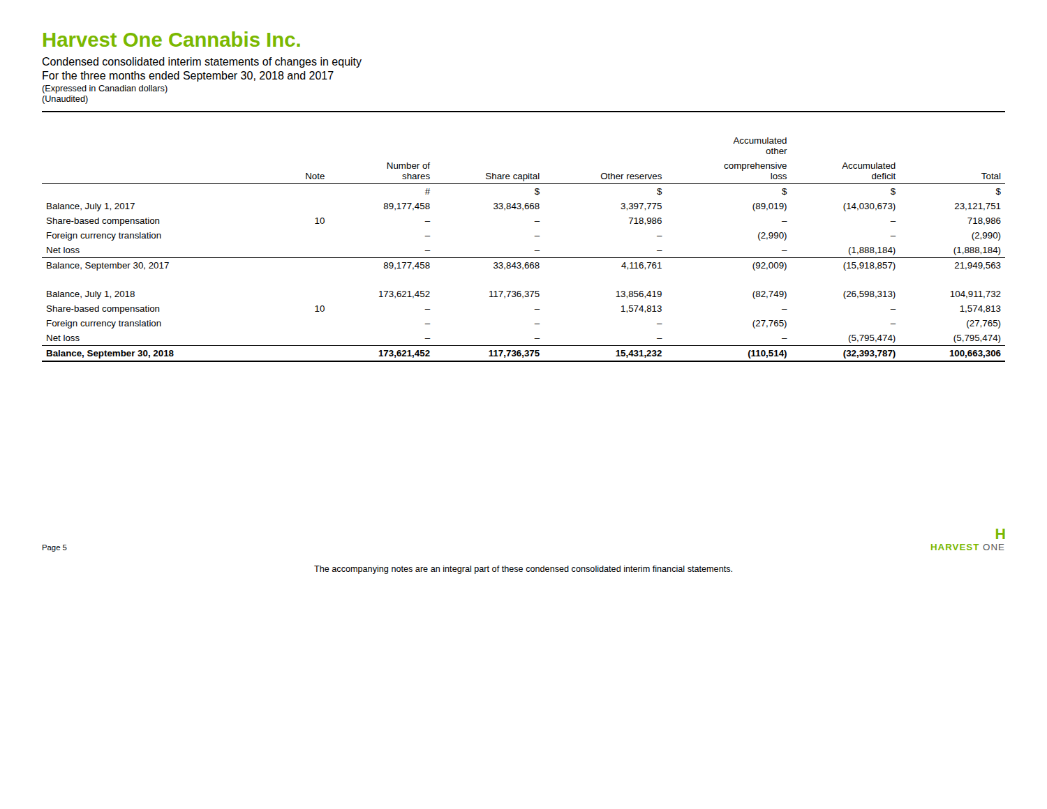Harvest One Cannabis Inc.
Condensed consolidated interim statements of changes in equity
For the three months ended September 30, 2018 and 2017
(Expressed in Canadian dollars)
(Unaudited)
| | | | | | Accumulated other | | |
| --- | --- | --- | --- | --- | --- | --- | --- |
| | Note | Number of shares | Share capital | Other reserves | comprehensive loss | Accumulated deficit | Total |
| | | # | $ | $ | $ | $ | $ |
| Balance, July 1, 2017 | | 89,177,458 | 33,843,668 | 3,397,775 | (89,019) | (14,030,673) | 23,121,751 |
| Share-based compensation | 10 | – | – | 718,986 | – | – | 718,986 |
| Foreign currency translation | | – | – | – | (2,990) | – | (2,990) |
| Net loss | | – | – | – | – | (1,888,184) | (1,888,184) |
| Balance, September 30, 2017 | | 89,177,458 | 33,843,668 | 4,116,761 | (92,009) | (15,918,857) | 21,949,563 |
| Balance, July 1, 2018 | | 173,621,452 | 117,736,375 | 13,856,419 | (82,749) | (26,598,313) | 104,911,732 |
| Share-based compensation | 10 | – | – | 1,574,813 | – | – | 1,574,813 |
| Foreign currency translation | | – | – | – | (27,765) | – | (27,765) |
| Net loss | | – | – | – | – | (5,795,474) | (5,795,474) |
| Balance, September 30, 2018 | | 173,621,452 | 117,736,375 | 15,431,232 | (110,514) | (32,393,787) | 100,663,306 |
Page 5
The accompanying notes are an integral part of these condensed consolidated interim financial statements.
H
HARVEST ONE